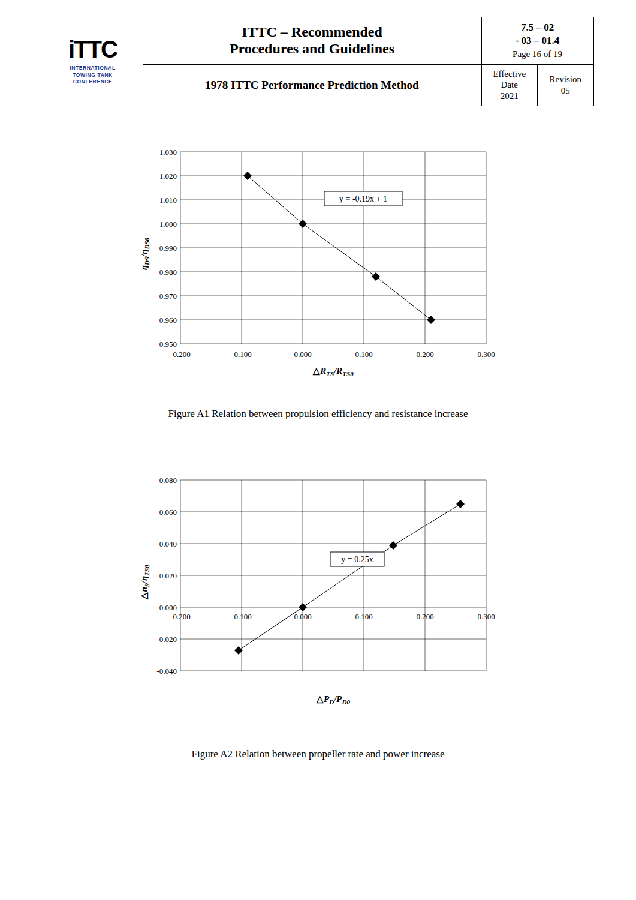| iTTC INTERNATIONAL TOWING TANK CONFERENCE | ITTC – Recommended Procedures and Guidelines | 7.5 – 02 - 03 – 01.4 Page 16 of 19 |
| 1978 ITTC Performance Prediction Method | Effective Date 2021 | Revision 05 |
1.030 1.020 1.010 1.000 0.990 0.980 0.970 0.960 0.950 -0.200 -0.100 0.000 0.100 0.200 0.300 ηDS/ηDS0 △RTS/RTS0 y = -0.19x + 1
Figure A1 Relation between propulsion efficiency and resistance increase
0.080 0.060 0.040 0.020 0.000 -0.020 -0.040 -0.200 -0.100 0.000 0.100 0.200 0.300 △nS/ηTS0 △PD/PD0 y = 0.25x
Figure A2 Relation between propeller rate and power increase